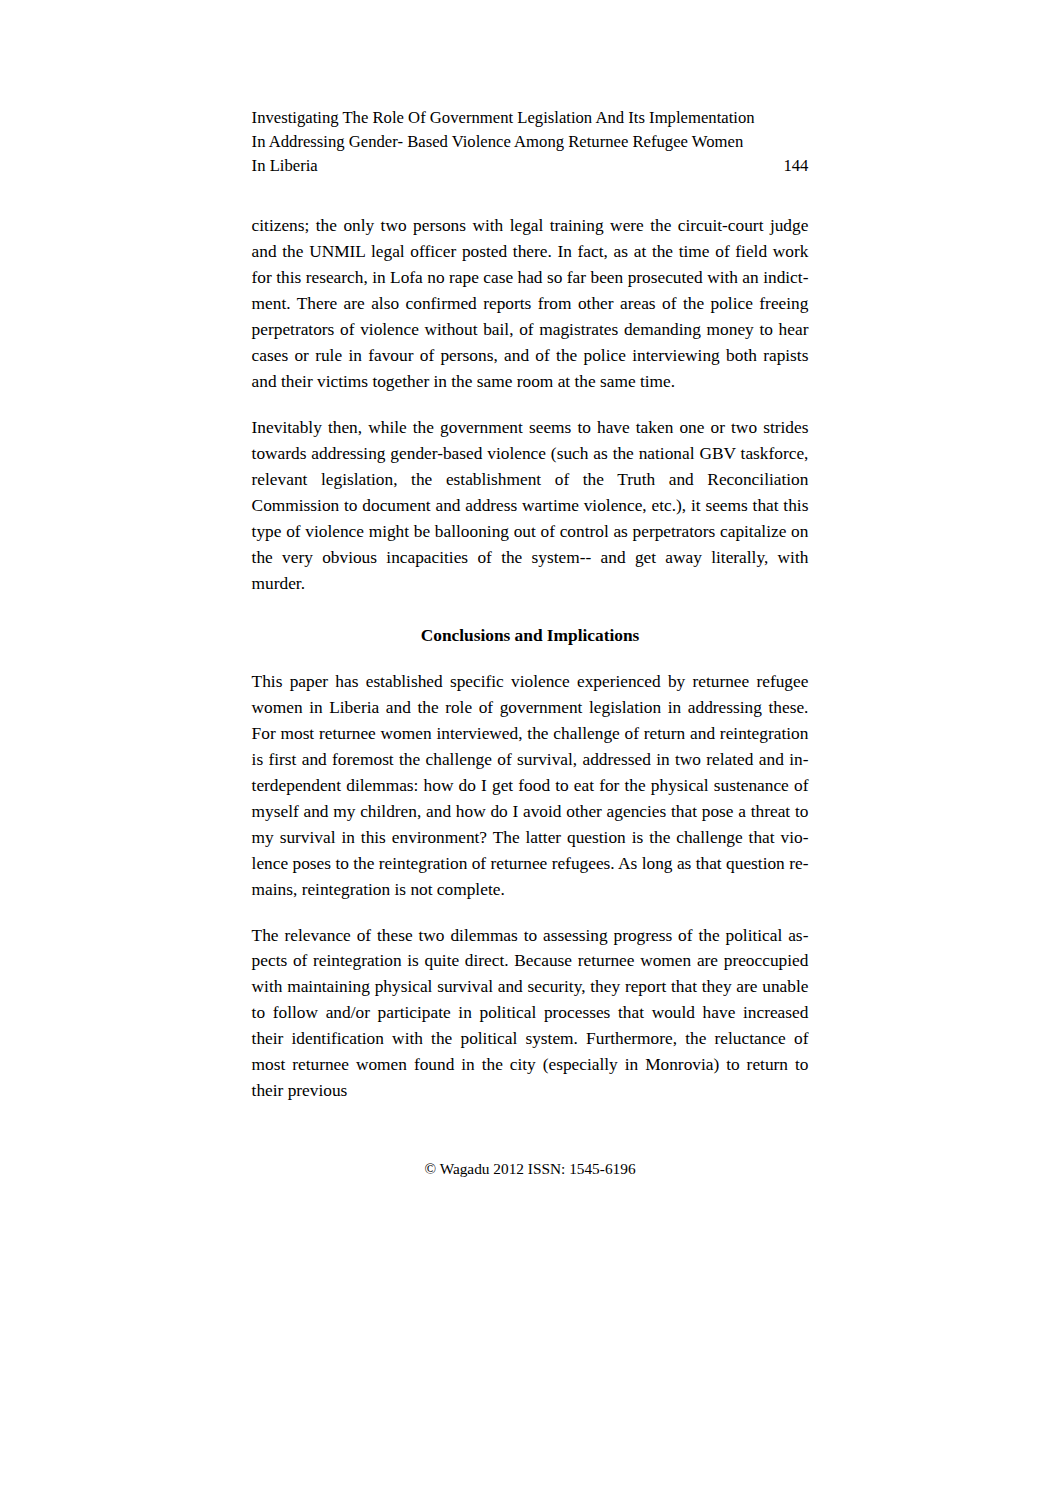Investigating The Role Of Government Legislation And Its Implementation In Addressing Gender- Based Violence Among Returnee Refugee Women In Liberia 144
citizens; the only two persons with legal training were the circuit-court judge and the UNMIL legal officer posted there. In fact, as at the time of field work for this research, in Lofa no rape case had so far been prosecuted with an indictment. There are also confirmed reports from other areas of the police freeing perpetrators of violence without bail, of magistrates demanding money to hear cases or rule in favour of persons, and of the police interviewing both rapists and their victims together in the same room at the same time.
Inevitably then, while the government seems to have taken one or two strides towards addressing gender-based violence (such as the national GBV taskforce, relevant legislation, the establishment of the Truth and Reconciliation Commission to document and address wartime violence, etc.), it seems that this type of violence might be ballooning out of control as perpetrators capitalize on the very obvious incapacities of the system-- and get away literally, with murder.
Conclusions and Implications
This paper has established specific violence experienced by returnee refugee women in Liberia and the role of government legislation in addressing these. For most returnee women interviewed, the challenge of return and reintegration is first and foremost the challenge of survival, addressed in two related and interdependent dilemmas: how do I get food to eat for the physical sustenance of myself and my children, and how do I avoid other agencies that pose a threat to my survival in this environment? The latter question is the challenge that violence poses to the reintegration of returnee refugees. As long as that question remains, reintegration is not complete.
The relevance of these two dilemmas to assessing progress of the political aspects of reintegration is quite direct. Because returnee women are preoccupied with maintaining physical survival and security, they report that they are unable to follow and/or participate in political processes that would have increased their identification with the political system. Furthermore, the reluctance of most returnee women found in the city (especially in Monrovia) to return to their previous
© Wagadu 2012 ISSN: 1545-6196